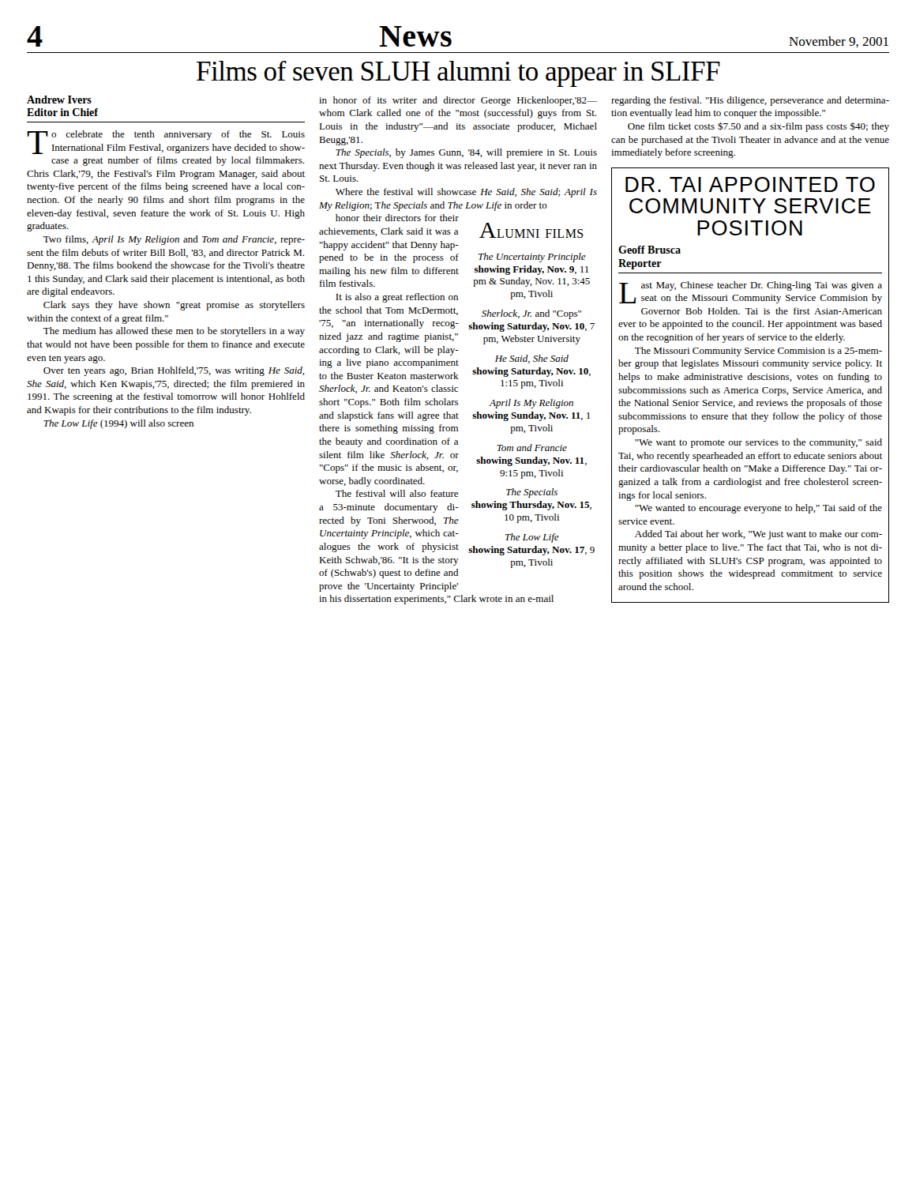4
News
November 9, 2001
Films of seven SLUH alumni to appear in SLIFF
Andrew Ivers
Editor in Chief
To celebrate the tenth anniversary of the St. Louis International Film Festival, organizers have decided to showcase a great number of films created by local filmmakers. Chris Clark,'79, the Festival's Film Program Manager, said about twenty-five percent of the films being screened have a local connection. Of the nearly 90 films and short film programs in the eleven-day festival, seven feature the work of St. Louis U. High graduates.
Two films, April Is My Religion and Tom and Francie, represent the film debuts of writer Bill Boll, '83, and director Patrick M. Denny,'88. The films bookend the showcase for the Tivoli's theatre 1 this Sunday, and Clark said their placement is intentional, as both are digital endeavors.
Clark says they have shown "great promise as storytellers within the context of a great film."
The medium has allowed these men to be storytellers in a way that would not have been possible for them to finance and execute even ten years ago.
Over ten years ago, Brian Hohlfeld,'75, was writing He Said, She Said, which Ken Kwapis,'75, directed; the film premiered in 1991. The screening at the festival tomorrow will honor Hohlfeld and Kwapis for their contributions to the film industry.
The Low Life (1994) will also screen
in honor of its writer and director George Hickenlooper,'82—whom Clark called one of the "most (successful) guys from St. Louis in the industry"—and its associate producer, Michael Beugg,'81.
The Specials, by James Gunn, '84, will premiere in St. Louis next Thursday. Even though it was released last year, it never ran in St. Louis.
Where the festival will showcase He Said, She Said; April Is My Religion; The Specials and The Low Life in order to
Alumni films
The Uncertainty Principle
showing Friday, Nov. 9, 11 pm & Sunday, Nov. 11, 3:45 pm, Tivoli
Sherlock, Jr. and "Cops"
showing Saturday, Nov. 10, 7 pm, Webster University
He Said, She Said
showing Saturday, Nov. 10, 1:15 pm, Tivoli
April Is My Religion
showing Sunday, Nov. 11, 1 pm, Tivoli
Tom and Francie
showing Sunday, Nov. 11, 9:15 pm, Tivoli
The Specials
showing Thursday, Nov. 15, 10 pm, Tivoli
The Low Life
showing Saturday, Nov. 17, 9 pm, Tivoli
honor their directors for their achievements, Clark said it was a "happy accident" that Denny happened to be in the process of mailing his new film to different film festivals.
It is also a great reflection on the school that Tom McDermott, '75, "an internationally recognized jazz and ragtime pianist," according to Clark, will be playing a live piano accompaniment to the Buster Keaton masterwork Sherlock, Jr. and Keaton's classic short "Cops." Both film scholars and slapstick fans will agree that there is something missing from the beauty and coordination of a silent film like Sherlock, Jr. or "Cops" if the music is absent, or, worse, badly coordinated.
The festival will also feature a 53-minute documentary directed by Toni Sherwood, The Uncertainty Principle, which catalogues the work of physicist Keith Schwab,'86. "It is the story of (Schwab's) quest to define and prove the 'Uncertainty Principle' in his dissertation experiments," Clark wrote in an e-mail
regarding the festival. "His diligence, perseverance and determination eventually lead him to conquer the impossible."
One film ticket costs $7.50 and a six-film pass costs $40; they can be purchased at the Tivoli Theater in advance and at the venue immediately before screening.
DR. TAI APPOINTED TO COMMUNITY SERVICE POSITION
Geoff Brusca
Reporter
Last May, Chinese teacher Dr. Ching-ling Tai was given a seat on the Missouri Community Service Commision by Governor Bob Holden. Tai is the first Asian-American ever to be appointed to the council. Her appointment was based on the recognition of her years of service to the elderly.
The Missouri Community Service Commision is a 25-member group that legislates Missouri community service policy. It helps to make administrative descisions, votes on funding to subcommissions such as America Corps, Service America, and the National Senior Service, and reviews the proposals of those subcommissions to ensure that they follow the policy of those proposals.
"We want to promote our services to the community," said Tai, who recently spearheaded an effort to educate seniors about their cardiovascular health on "Make a Difference Day." Tai organized a talk from a cardiologist and free cholesterol screenings for local seniors.
"We wanted to encourage everyone to help," Tai said of the service event.
Added Tai about her work, "We just want to make our community a better place to live." The fact that Tai, who is not directly affiliated with SLUH's CSP program, was appointed to this position shows the widespread commitment to service around the school.